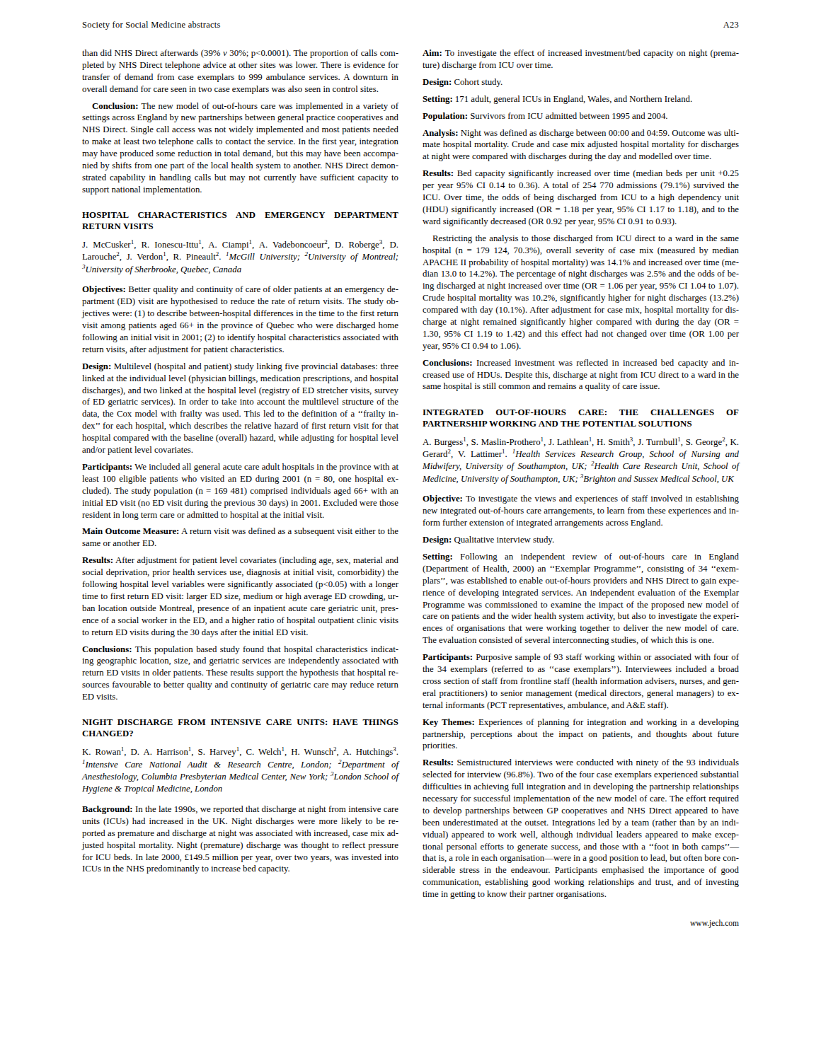Society for Social Medicine abstracts
A23
than did NHS Direct afterwards (39% v 30%; p<0.0001). The proportion of calls completed by NHS Direct telephone advice at other sites was lower. There is evidence for transfer of demand from case exemplars to 999 ambulance services. A downturn in overall demand for care seen in two case exemplars was also seen in control sites.
Conclusion: The new model of out-of-hours care was implemented in a variety of settings across England by new partnerships between general practice cooperatives and NHS Direct. Single call access was not widely implemented and most patients needed to make at least two telephone calls to contact the service. In the first year, integration may have produced some reduction in total demand, but this may have been accompanied by shifts from one part of the local health system to another. NHS Direct demonstrated capability in handling calls but may not currently have sufficient capacity to support national implementation.
Hospital characteristics and emergency department return visits
J. McCusker1, R. Ionescu-Ittu1, A. Ciampi1, A. Vadeboncoeur2, D. Roberge3, D. Larouche2, J. Verdon1, R. Pineault2. 1McGill University; 2University of Montreal; 3University of Sherbrooke, Quebec, Canada
Objectives: Better quality and continuity of care of older patients at an emergency department (ED) visit are hypothesised to reduce the rate of return visits. The study objectives were: (1) to describe between-hospital differences in the time to the first return visit among patients aged 66+ in the province of Quebec who were discharged home following an initial visit in 2001; (2) to identify hospital characteristics associated with return visits, after adjustment for patient characteristics.
Design: Multilevel (hospital and patient) study linking five provincial databases: three linked at the individual level (physician billings, medication prescriptions, and hospital discharges), and two linked at the hospital level (registry of ED stretcher visits, survey of ED geriatric services). In order to take into account the multilevel structure of the data, the Cox model with frailty was used. This led to the definition of a ‘‘frailty index’’ for each hospital, which describes the relative hazard of first return visit for that hospital compared with the baseline (overall) hazard, while adjusting for hospital level and/or patient level covariates.
Participants: We included all general acute care adult hospitals in the province with at least 100 eligible patients who visited an ED during 2001 (n = 80, one hospital excluded). The study population (n = 169 481) comprised individuals aged 66+ with an initial ED visit (no ED visit during the previous 30 days) in 2001. Excluded were those resident in long term care or admitted to hospital at the initial visit.
Main Outcome Measure: A return visit was defined as a subsequent visit either to the same or another ED.
Results: After adjustment for patient level covariates (including age, sex, material and social deprivation, prior health services use, diagnosis at initial visit, comorbidity) the following hospital level variables were significantly associated (p<0.05) with a longer time to first return ED visit: larger ED size, medium or high average ED crowding, urban location outside Montreal, presence of an inpatient acute care geriatric unit, presence of a social worker in the ED, and a higher ratio of hospital outpatient clinic visits to return ED visits during the 30 days after the initial ED visit.
Conclusions: This population based study found that hospital characteristics indicating geographic location, size, and geriatric services are independently associated with return ED visits in older patients. These results support the hypothesis that hospital resources favourable to better quality and continuity of geriatric care may reduce return ED visits.
Night discharge from intensive care units: have things changed?
K. Rowan1, D. A. Harrison1, S. Harvey1, C. Welch1, H. Wunsch2, A. Hutchings3. 1Intensive Care National Audit & Research Centre, London; 2Department of Anesthesiology, Columbia Presbyterian Medical Center, New York; 3London School of Hygiene & Tropical Medicine, London
Background: In the late 1990s, we reported that discharge at night from intensive care units (ICUs) had increased in the UK. Night discharges were more likely to be reported as premature and discharge at night was associated with increased, case mix adjusted hospital mortality. Night (premature) discharge was thought to reflect pressure for ICU beds. In late 2000, £149.5 million per year, over two years, was invested into ICUs in the NHS predominantly to increase bed capacity.
Aim: To investigate the effect of increased investment/bed capacity on night (premature) discharge from ICU over time.
Design: Cohort study.
Setting: 171 adult, general ICUs in England, Wales, and Northern Ireland.
Population: Survivors from ICU admitted between 1995 and 2004.
Analysis: Night was defined as discharge between 00:00 and 04:59. Outcome was ultimate hospital mortality. Crude and case mix adjusted hospital mortality for discharges at night were compared with discharges during the day and modelled over time.
Results: Bed capacity significantly increased over time (median beds per unit +0.25 per year 95% CI 0.14 to 0.36). A total of 254 770 admissions (79.1%) survived the ICU. Over time, the odds of being discharged from ICU to a high dependency unit (HDU) significantly increased (OR = 1.18 per year, 95% CI 1.17 to 1.18), and to the ward significantly decreased (OR 0.92 per year, 95% CI 0.91 to 0.93).
Restricting the analysis to those discharged from ICU direct to a ward in the same hospital (n = 179 124, 70.3%), overall severity of case mix (measured by median APACHE II probability of hospital mortality) was 14.1% and increased over time (median 13.0 to 14.2%). The percentage of night discharges was 2.5% and the odds of being discharged at night increased over time (OR = 1.06 per year, 95% CI 1.04 to 1.07). Crude hospital mortality was 10.2%, significantly higher for night discharges (13.2%) compared with day (10.1%). After adjustment for case mix, hospital mortality for discharge at night remained significantly higher compared with during the day (OR = 1.30, 95% CI 1.19 to 1.42) and this effect had not changed over time (OR 1.00 per year, 95% CI 0.94 to 1.06).
Conclusions: Increased investment was reflected in increased bed capacity and increased use of HDUs. Despite this, discharge at night from ICU direct to a ward in the same hospital is still common and remains a quality of care issue.
Integrated out-of-hours care: the challenges of partnership working and the potential solutions
A. Burgess1, S. Maslin-Prothero1, J. Lathlean1, H. Smith3, J. Turnbull1, S. George2, K. Gerard2, V. Lattimer1. 1Health Services Research Group, School of Nursing and Midwifery, University of Southampton, UK; 2Health Care Research Unit, School of Medicine, University of Southampton, UK; 3Brighton and Sussex Medical School, UK
Objective: To investigate the views and experiences of staff involved in establishing new integrated out-of-hours care arrangements, to learn from these experiences and inform further extension of integrated arrangements across England.
Design: Qualitative interview study.
Setting: Following an independent review of out-of-hours care in England (Department of Health, 2000) an ‘‘Exemplar Programme’’, consisting of 34 ‘‘exemplars’’, was established to enable out-of-hours providers and NHS Direct to gain experience of developing integrated services. An independent evaluation of the Exemplar Programme was commissioned to examine the impact of the proposed new model of care on patients and the wider health system activity, but also to investigate the experiences of organisations that were working together to deliver the new model of care. The evaluation consisted of several interconnecting studies, of which this is one.
Participants: Purposive sample of 93 staff working within or associated with four of the 34 exemplars (referred to as ‘‘case exemplars’’). Interviewees included a broad cross section of staff from frontline staff (health information advisers, nurses, and general practitioners) to senior management (medical directors, general managers) to external informants (PCT representatives, ambulance, and A&E staff).
Key Themes: Experiences of planning for integration and working in a developing partnership, perceptions about the impact on patients, and thoughts about future priorities.
Results: Semistructured interviews were conducted with ninety of the 93 individuals selected for interview (96.8%). Two of the four case exemplars experienced substantial difficulties in achieving full integration and in developing the partnership relationships necessary for successful implementation of the new model of care. The effort required to develop partnerships between GP cooperatives and NHS Direct appeared to have been underestimated at the outset. Integrations led by a team (rather than by an individual) appeared to work well, although individual leaders appeared to make exceptional personal efforts to generate success, and those with a ‘‘foot in both camps’’—that is, a role in each organisation—were in a good position to lead, but often bore considerable stress in the endeavour. Participants emphasised the importance of good communication, establishing good working relationships and trust, and of investing time in getting to know their partner organisations.
www.jech.com